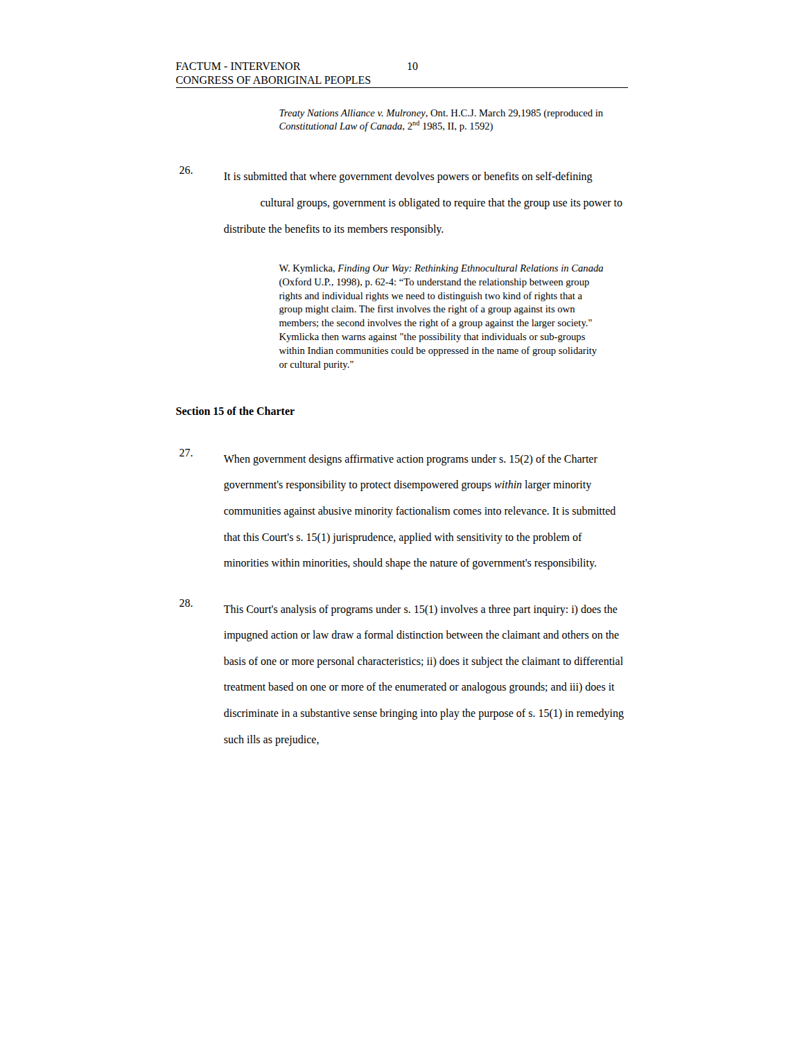FACTUM - INTERVENOR 10
CONGRESS OF ABORIGINAL PEOPLES
Treaty Nations Alliance v. Mulroney, Ont. H.C.J. March 29,1985 (reproduced in Constitutional Law of Canada, 2nd 1985, II, p. 1592)
26.
It is submitted that where government devolves powers or benefits on self-defining cultural groups, government is obligated to require that the group use its power to distribute the benefits to its members responsibly.
W. Kymlicka, Finding Our Way: Rethinking Ethnocultural Relations in Canada (Oxford U.P., 1998), p. 62-4: “To understand the relationship between group rights and individual rights we need to distinguish two kind of rights that a group might claim. The first involves the right of a group against its own members; the second involves the right of a group against the larger society." Kymlicka then warns against "the possibility that individuals or sub-groups within Indian communities could be oppressed in the name of group solidarity or cultural purity."
Section 15 of the Charter
27.
When government designs affirmative action programs under s. 15(2) of the Charter government's responsibility to protect disempowered groups within larger minority communities against abusive minority factionalism comes into relevance. It is submitted that this Court's s. 15(1) jurisprudence, applied with sensitivity to the problem of minorities within minorities, should shape the nature of government's responsibility.
28.
This Court's analysis of programs under s. 15(1) involves a three part inquiry: i) does the impugned action or law draw a formal distinction between the claimant and others on the basis of one or more personal characteristics; ii) does it subject the claimant to differential treatment based on one or more of the enumerated or analogous grounds; and iii) does it discriminate in a substantive sense bringing into play the purpose of s. 15(1) in remedying such ills as prejudice,